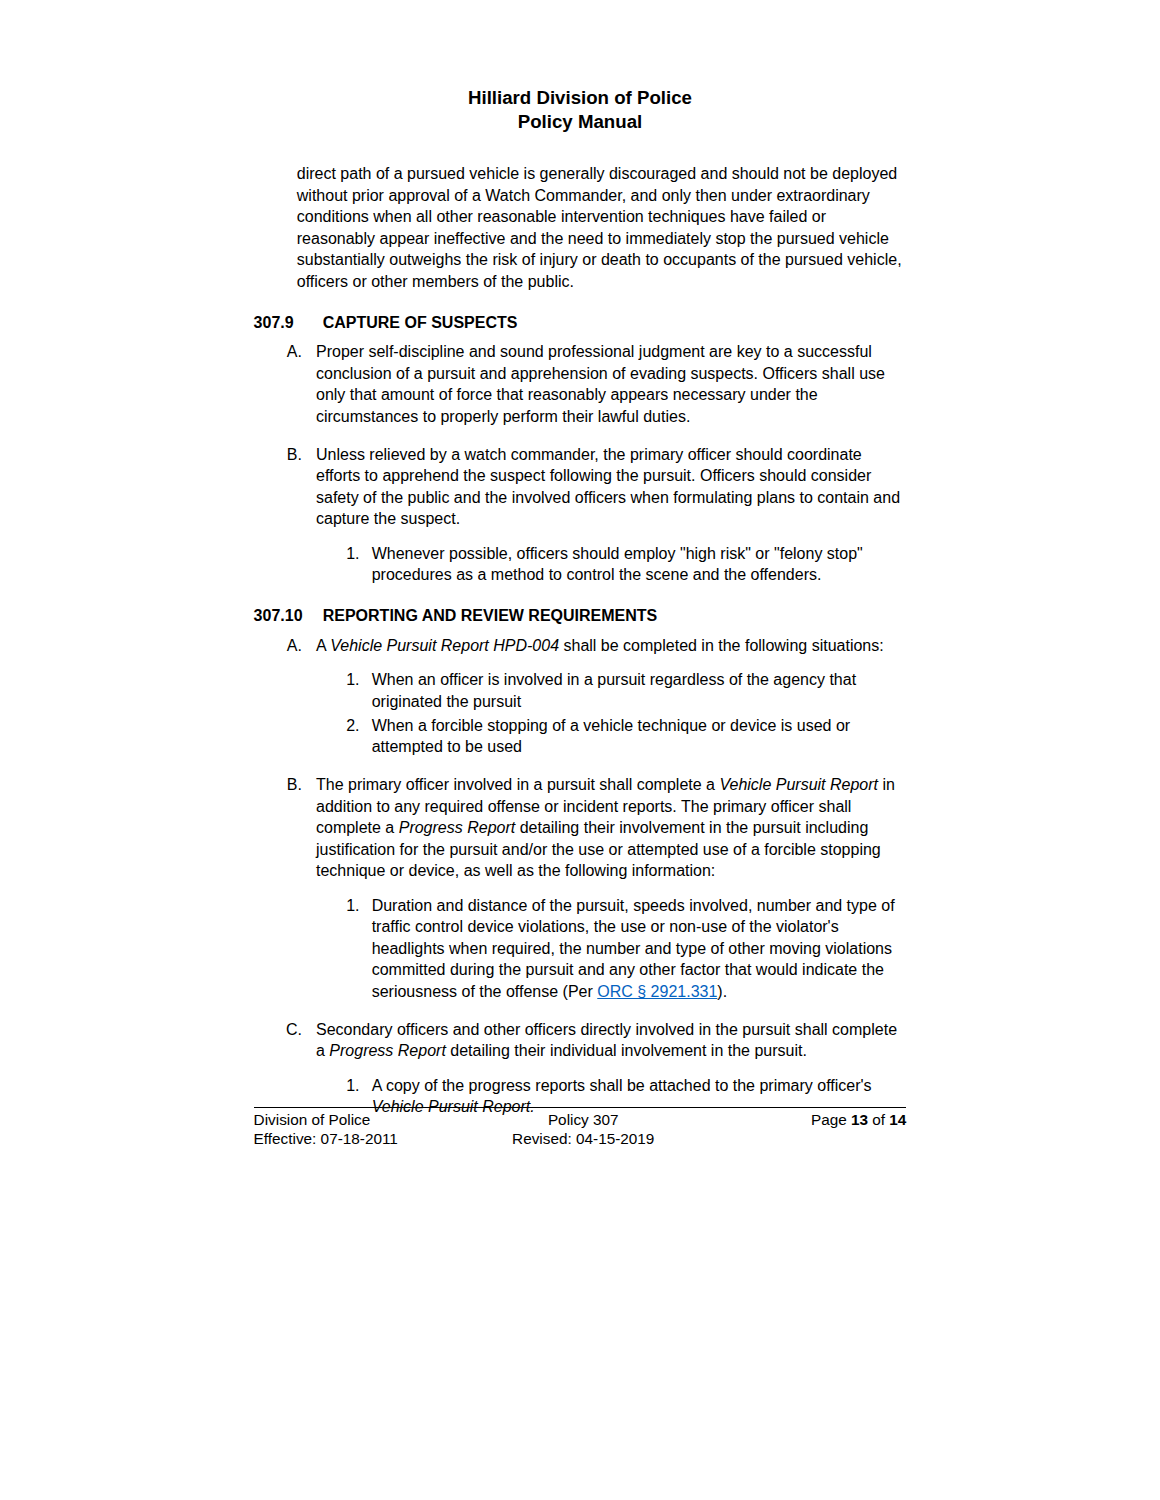Hilliard Division of Police
Policy Manual
direct path of a pursued vehicle is generally discouraged and should not be deployed without prior approval of a Watch Commander, and only then under extraordinary conditions when all other reasonable intervention techniques have failed or reasonably appear ineffective and the need to immediately stop the pursued vehicle substantially outweighs the risk of injury or death to occupants of the pursued vehicle, officers or other members of the public.
307.9 CAPTURE OF SUSPECTS
Proper self-discipline and sound professional judgment are key to a successful conclusion of a pursuit and apprehension of evading suspects. Officers shall use only that amount of force that reasonably appears necessary under the circumstances to properly perform their lawful duties.
Unless relieved by a watch commander, the primary officer should coordinate efforts to apprehend the suspect following the pursuit. Officers should consider safety of the public and the involved officers when formulating plans to contain and capture the suspect.
Whenever possible, officers should employ "high risk" or "felony stop" procedures as a method to control the scene and the offenders.
307.10 REPORTING AND REVIEW REQUIREMENTS
A Vehicle Pursuit Report HPD-004 shall be completed in the following situations:
When an officer is involved in a pursuit regardless of the agency that originated the pursuit
When a forcible stopping of a vehicle technique or device is used or attempted to be used
The primary officer involved in a pursuit shall complete a Vehicle Pursuit Report in addition to any required offense or incident reports. The primary officer shall complete a Progress Report detailing their involvement in the pursuit including justification for the pursuit and/or the use or attempted use of a forcible stopping technique or device, as well as the following information:
Duration and distance of the pursuit, speeds involved, number and type of traffic control device violations, the use or non-use of the violator's headlights when required, the number and type of other moving violations committed during the pursuit and any other factor that would indicate the seriousness of the offense (Per ORC § 2921.331).
Secondary officers and other officers directly involved in the pursuit shall complete a Progress Report detailing their individual involvement in the pursuit.
A copy of the progress reports shall be attached to the primary officer's Vehicle Pursuit Report.
| Division of Police | Policy 307 | Page 13 of 14 |
| Effective: 07-18-2011 | Revised: 04-15-2019 | |